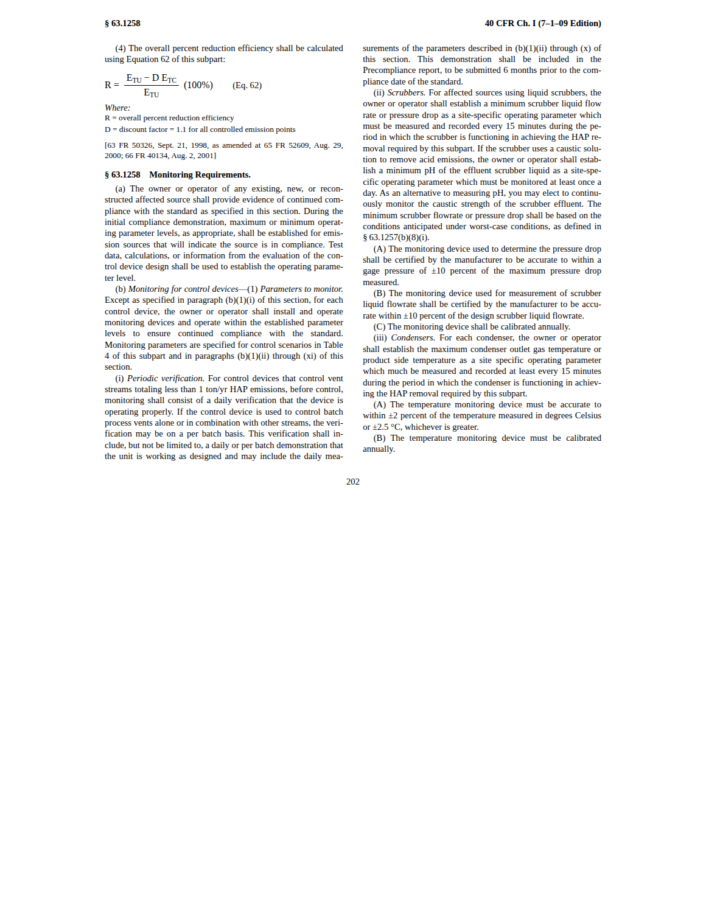§ 63.1258
40 CFR Ch. I (7–1–09 Edition)
(4) The overall percent reduction efficiency shall be calculated using Equation 62 of this subpart:
R = ETU − D ETC ETU (100%)
(Eq. 62)
Where:
R = overall percent reduction efficiency
D = discount factor = 1.1 for all controlled emission points
[63 FR 50326, Sept. 21, 1998, as amended at 65 FR 52609, Aug. 29, 2000; 66 FR 40134, Aug. 2, 2001]
§ 63.1258 Monitoring Requirements.
(a) The owner or operator of any existing, new, or reconstructed affected source shall provide evidence of continued compliance with the standard as specified in this section. During the initial compliance demonstration, maximum or minimum operating parameter levels, as appropriate, shall be established for emission sources that will indicate the source is in compliance. Test data, calculations, or information from the evaluation of the control device design shall be used to establish the operating parameter level.
(b) Monitoring for control devices—(1) Parameters to monitor. Except as specified in paragraph (b)(1)(i) of this section, for each control device, the owner or operator shall install and operate monitoring devices and operate within the established parameter levels to ensure continued compliance with the standard. Monitoring parameters are specified for control scenarios in Table 4 of this subpart and in paragraphs (b)(1)(ii) through (xi) of this section.
(i) Periodic verification. For control devices that control vent streams totaling less than 1 ton/yr HAP emissions, before control, monitoring shall consist of a daily verification that the device is operating properly. If the control device is used to control batch process vents alone or in combination with other streams, the verification may be on a per batch basis. This verification shall include, but not be limited to, a daily or per batch demonstration that the unit is working as designed and may include the daily measurements of the parameters described in (b)(1)(ii) through (x) of this section. This demonstration shall be included in the Precompliance report, to be submitted 6 months prior to the compliance date of the standard.
(ii) Scrubbers. For affected sources using liquid scrubbers, the owner or operator shall establish a minimum scrubber liquid flow rate or pressure drop as a site-specific operating parameter which must be measured and recorded every 15 minutes during the period in which the scrubber is functioning in achieving the HAP removal required by this subpart. If the scrubber uses a caustic solution to remove acid emissions, the owner or operator shall establish a minimum pH of the effluent scrubber liquid as a site-specific operating parameter which must be monitored at least once a day. As an alternative to measuring pH, you may elect to continuously monitor the caustic strength of the scrubber effluent. The minimum scrubber flowrate or pressure drop shall be based on the conditions anticipated under worst-case conditions, as defined in § 63.1257(b)(8)(i).
(A) The monitoring device used to determine the pressure drop shall be certified by the manufacturer to be accurate to within a gage pressure of ±10 percent of the maximum pressure drop measured.
(B) The monitoring device used for measurement of scrubber liquid flowrate shall be certified by the manufacturer to be accurate within ±10 percent of the design scrubber liquid flowrate.
(C) The monitoring device shall be calibrated annually.
(iii) Condensers. For each condenser, the owner or operator shall establish the maximum condenser outlet gas temperature or product side temperature as a site specific operating parameter which much be measured and recorded at least every 15 minutes during the period in which the condenser is functioning in achieving the HAP removal required by this subpart.
(A) The temperature monitoring device must be accurate to within ±2 percent of the temperature measured in degrees Celsius or ±2.5 °C, whichever is greater.
(B) The temperature monitoring device must be calibrated annually.
202